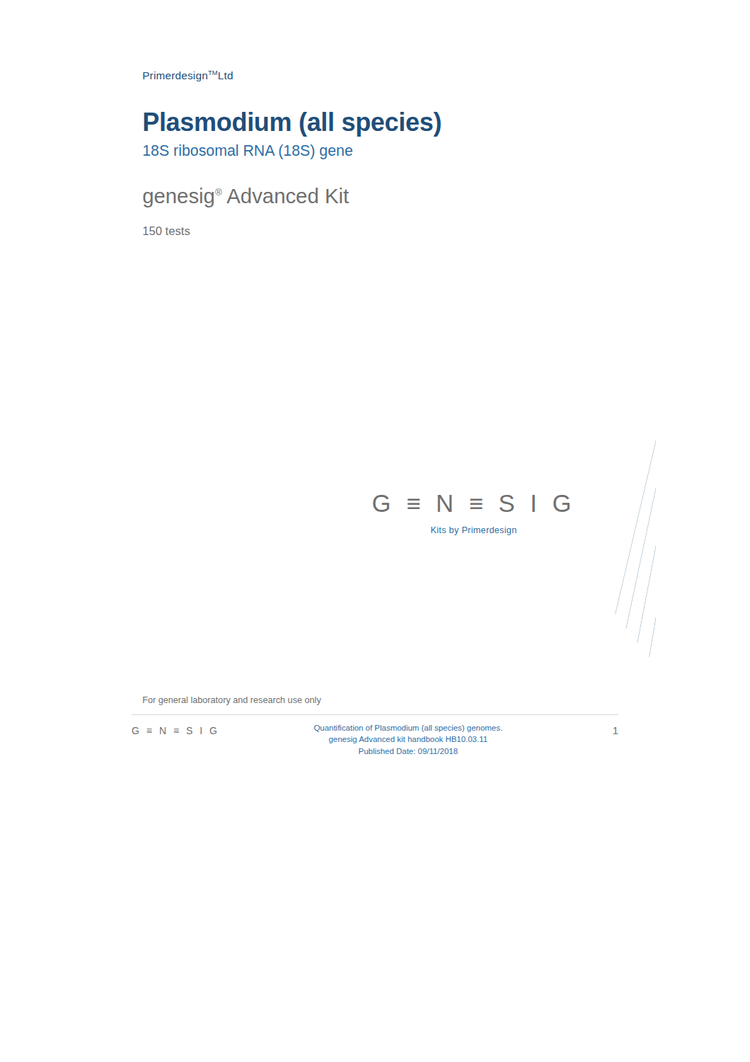PrimerdesignTMLtd
Plasmodium (all species)
18S ribosomal RNA (18S) gene
genesig® Advanced Kit
150 tests
G ≡ N ≡ S I G
Kits by Primerdesign
For general laboratory and research use only
G ≡ N ≡ S I G
Quantification of Plasmodium (all species) genomes.
genesig Advanced kit handbook HB10.03.11
Published Date: 09/11/2018
1